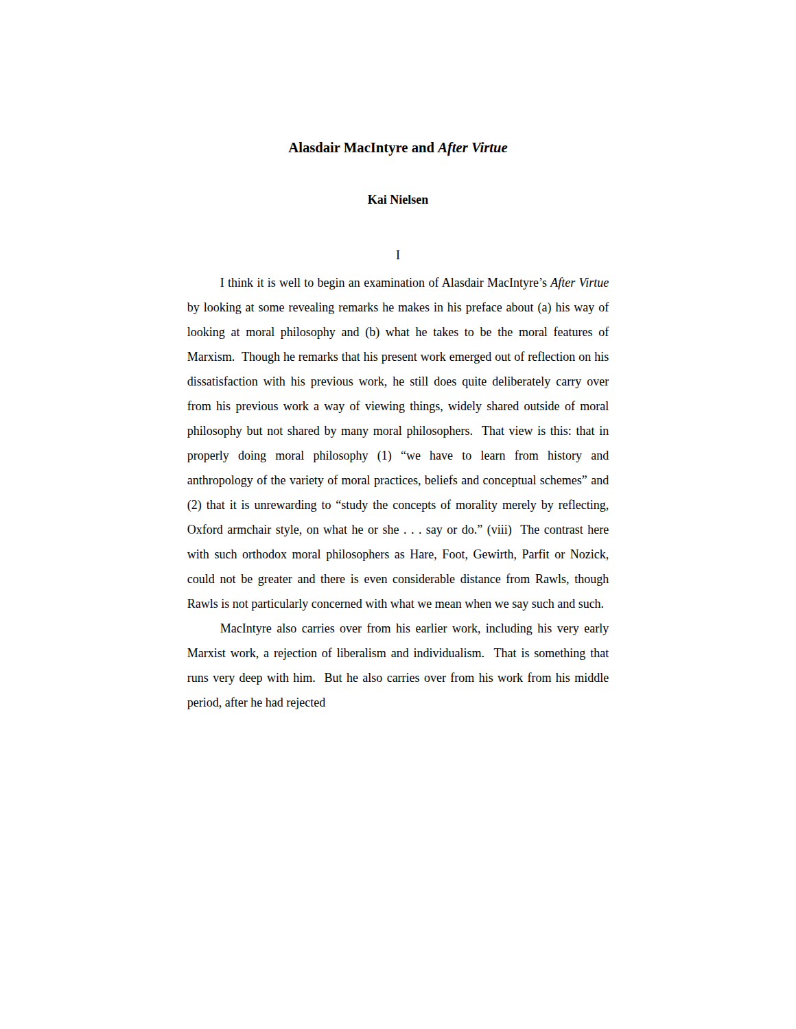Alasdair MacIntyre and After Virtue
Kai Nielsen
I
I think it is well to begin an examination of Alasdair MacIntyre’s After Virtue by looking at some revealing remarks he makes in his preface about (a) his way of looking at moral philosophy and (b) what he takes to be the moral features of Marxism. Though he remarks that his present work emerged out of reflection on his dissatisfaction with his previous work, he still does quite deliberately carry over from his previous work a way of viewing things, widely shared outside of moral philosophy but not shared by many moral philosophers. That view is this: that in properly doing moral philosophy (1) “we have to learn from history and anthropology of the variety of moral practices, beliefs and conceptual schemes” and (2) that it is unrewarding to “study the concepts of morality merely by reflecting, Oxford armchair style, on what he or she . . . say or do.” (viii) The contrast here with such orthodox moral philosophers as Hare, Foot, Gewirth, Parfit or Nozick, could not be greater and there is even considerable distance from Rawls, though Rawls is not particularly concerned with what we mean when we say such and such.
MacIntyre also carries over from his earlier work, including his very early Marxist work, a rejection of liberalism and individualism. That is something that runs very deep with him. But he also carries over from his work from his middle period, after he had rejected